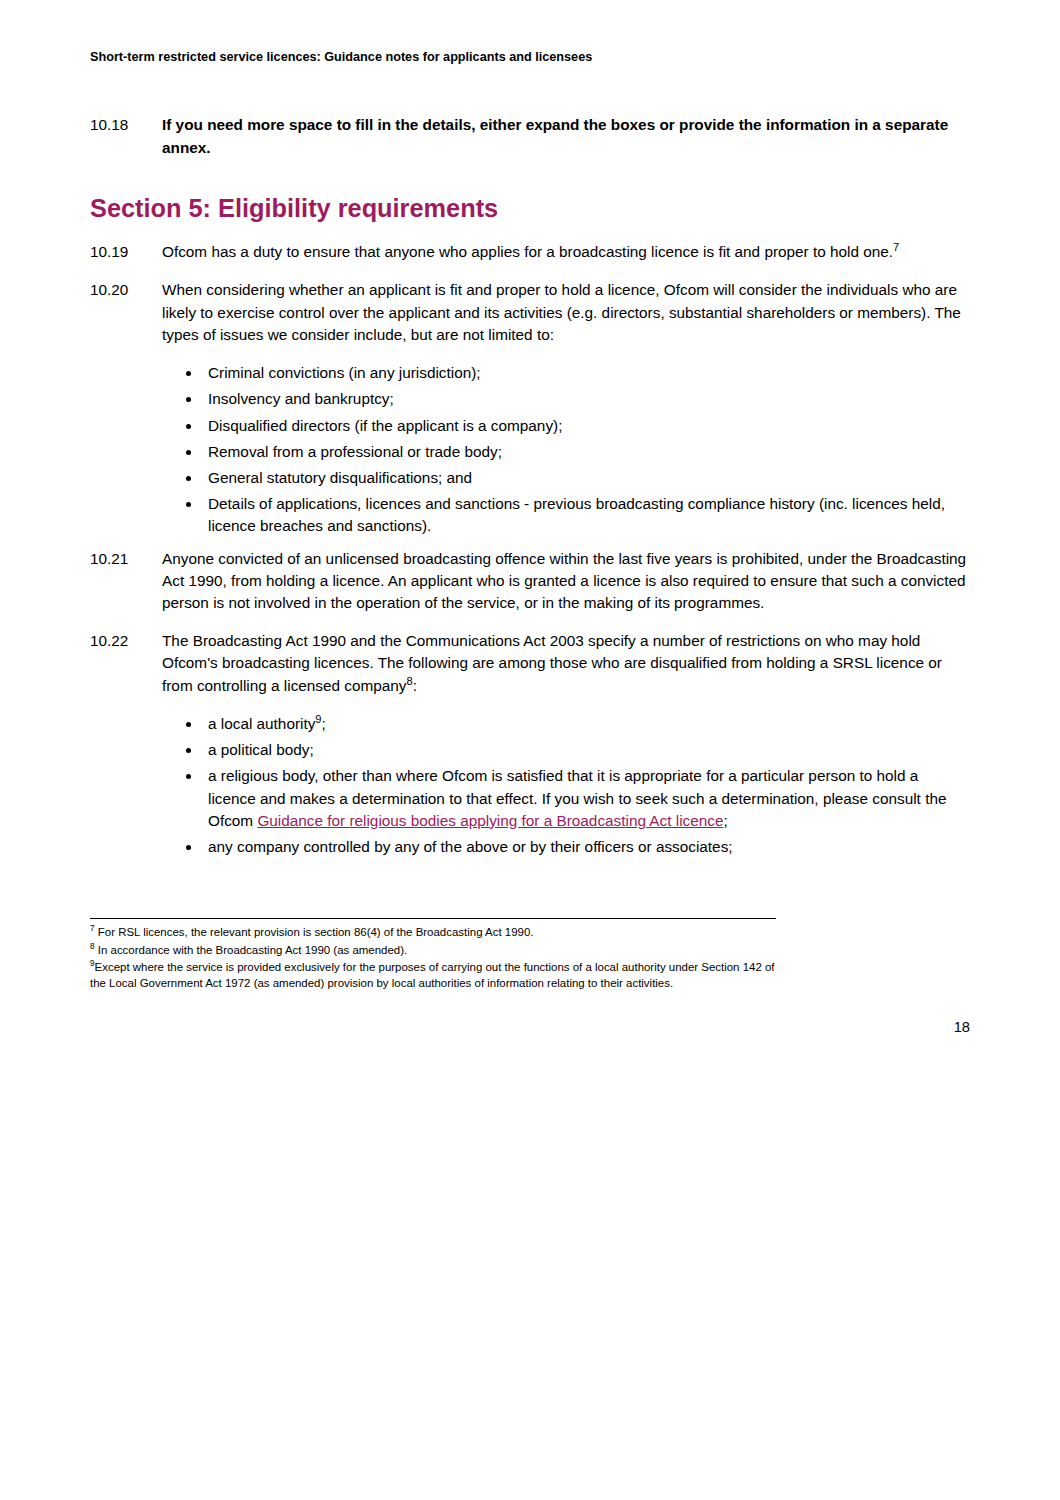Short-term restricted service licences: Guidance notes for applicants and licensees
10.18
If you need more space to fill in the details, either expand the boxes or provide the information in a separate annex.
Section 5: Eligibility requirements
10.19
Ofcom has a duty to ensure that anyone who applies for a broadcasting licence is fit and proper to hold one.7
10.20
When considering whether an applicant is fit and proper to hold a licence, Ofcom will consider the individuals who are likely to exercise control over the applicant and its activities (e.g. directors, substantial shareholders or members). The types of issues we consider include, but are not limited to:
Criminal convictions (in any jurisdiction);
Insolvency and bankruptcy;
Disqualified directors (if the applicant is a company);
Removal from a professional or trade body;
General statutory disqualifications; and
Details of applications, licences and sanctions - previous broadcasting compliance history (inc. licences held, licence breaches and sanctions).
10.21
Anyone convicted of an unlicensed broadcasting offence within the last five years is prohibited, under the Broadcasting Act 1990, from holding a licence. An applicant who is granted a licence is also required to ensure that such a convicted person is not involved in the operation of the service, or in the making of its programmes.
10.22
The Broadcasting Act 1990 and the Communications Act 2003 specify a number of restrictions on who may hold Ofcom's broadcasting licences. The following are among those who are disqualified from holding a SRSL licence or from controlling a licensed company8:
a local authority9;
a political body;
a religious body, other than where Ofcom is satisfied that it is appropriate for a particular person to hold a licence and makes a determination to that effect. If you wish to seek such a determination, please consult the Ofcom Guidance for religious bodies applying for a Broadcasting Act licence;
any company controlled by any of the above or by their officers or associates;
7 For RSL licences, the relevant provision is section 86(4) of the Broadcasting Act 1990.
8 In accordance with the Broadcasting Act 1990 (as amended).
9Except where the service is provided exclusively for the purposes of carrying out the functions of a local authority under Section 142 of the Local Government Act 1972 (as amended) provision by local authorities of information relating to their activities.
18